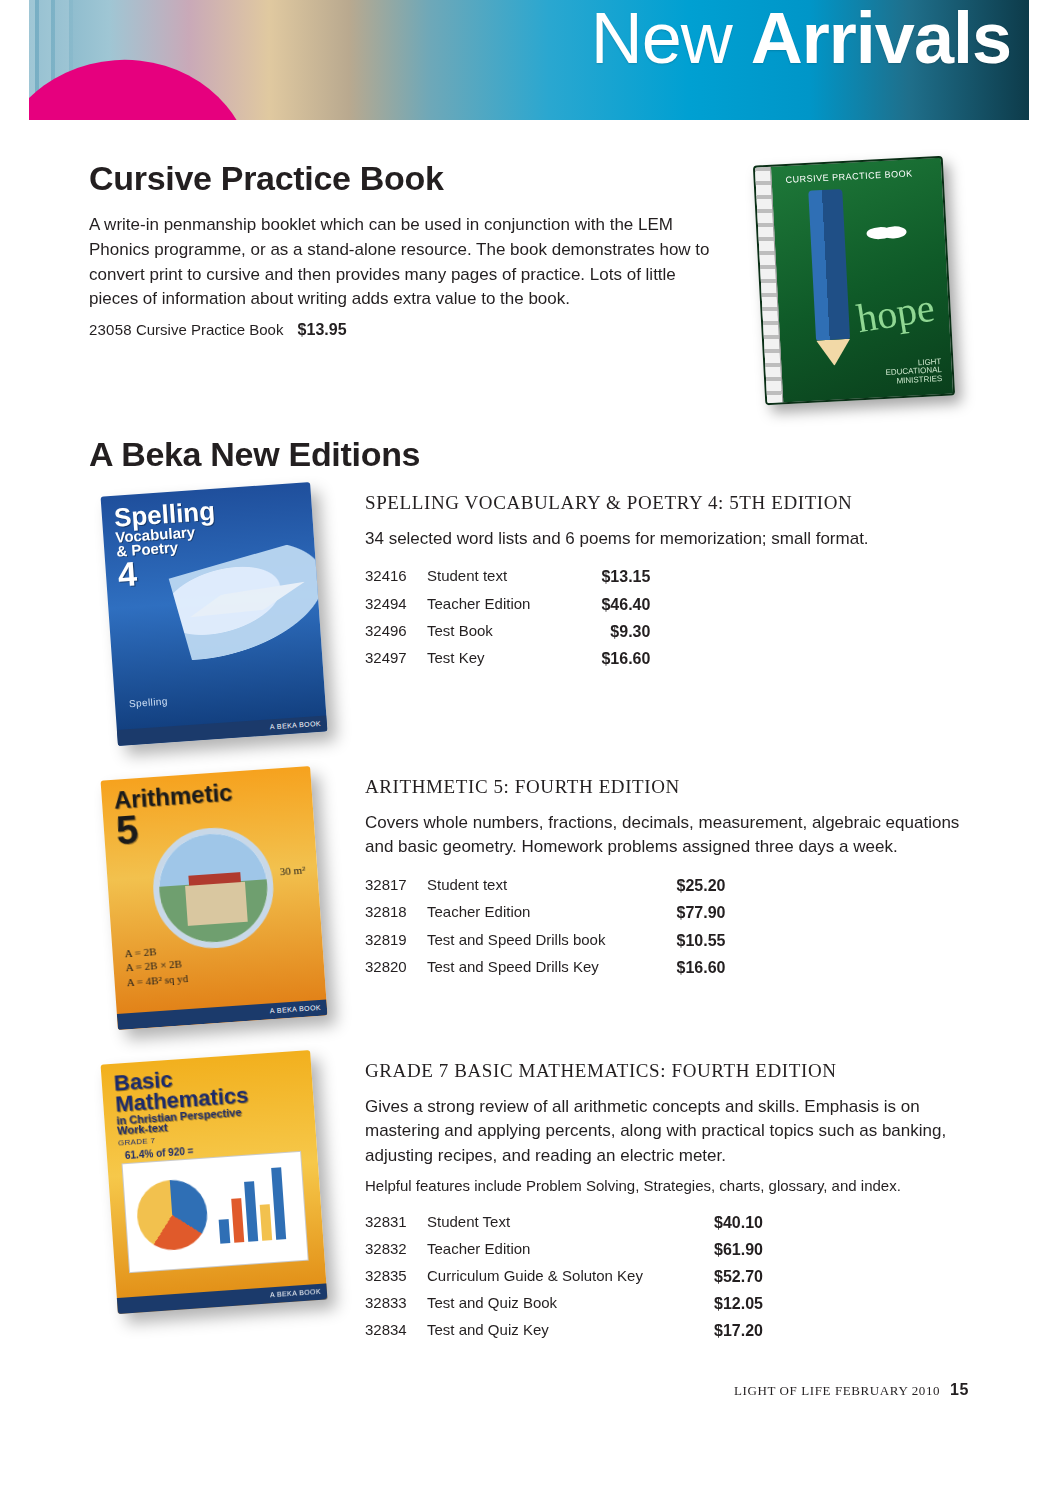New Arrivals
Cursive Practice Book
A write-in penmanship booklet which can be used in conjunction with the LEM Phonics programme, or as a stand-alone resource. The book demonstrates how to convert print to cursive and then provides many pages of practice. Lots of little pieces of information about writing adds extra value to the book.
23058 Cursive Practice Book $13.95
Cursive Practice Book
hope
LIGHT
EDUCATIONAL
MINISTRIES
A Beka New Editions
SpellingVocabulary& Poetry 4
Spelling
A BEKA BOOK
SPELLING VOCABULARY & POETRY 4: 5TH EDITION
34 selected word lists and 6 poems for memorization; small format.
| 32416 | Student text | $13.15 |
| 32494 | Teacher Edition | $46.40 |
| 32496 | Test Book | $9.30 |
| 32497 | Test Key | $16.60 |
Arithmetic5
A = 2B
A = 2B × 2B
A = 4B² sq yd
30 m²
A BEKA BOOK
ARITHMETIC 5: FOURTH EDITION
Covers whole numbers, fractions, decimals, measurement, algebraic equations and basic geometry. Homework problems assigned three days a week.
| 32817 | Student text | $25.20 |
| 32818 | Teacher Edition | $77.90 |
| 32819 | Test and Speed Drills book | $10.55 |
| 32820 | Test and Speed Drills Key | $16.60 |
Basic
Mathematicsin Christian Perspective Work-text
GRADE 7
61.4% of 920 =
A BEKA BOOK
GRADE 7 BASIC MATHEMATICS: FOURTH EDITION
Gives a strong review of all arithmetic concepts and skills. Emphasis is on mastering and applying percents, along with practical topics such as banking, adjusting recipes, and reading an electric meter.
Helpful features include Problem Solving, Strategies, charts, glossary, and index.
| 32831 | Student Text | $40.10 |
| 32832 | Teacher Edition | $61.90 |
| 32835 | Curriculum Guide & Soluton Key | $52.70 |
| 32833 | Test and Quiz Book | $12.05 |
| 32834 | Test and Quiz Key | $17.20 |
LIGHT OF LIFE FEBRUARY 2010 15